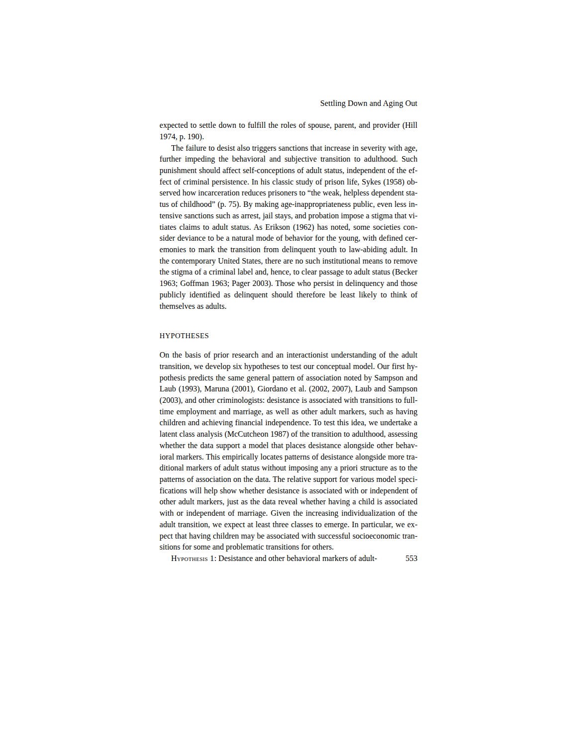Settling Down and Aging Out
expected to settle down to fulfill the roles of spouse, parent, and provider (Hill 1974, p. 190).
The failure to desist also triggers sanctions that increase in severity with age, further impeding the behavioral and subjective transition to adulthood. Such punishment should affect self-conceptions of adult status, independent of the effect of criminal persistence. In his classic study of prison life, Sykes (1958) observed how incarceration reduces prisoners to “the weak, helpless dependent status of childhood” (p. 75). By making age-inappropriateness public, even less intensive sanctions such as arrest, jail stays, and probation impose a stigma that vitiates claims to adult status. As Erikson (1962) has noted, some societies consider deviance to be a natural mode of behavior for the young, with defined ceremonies to mark the transition from delinquent youth to law-abiding adult. In the contemporary United States, there are no such institutional means to remove the stigma of a criminal label and, hence, to clear passage to adult status (Becker 1963; Goffman 1963; Pager 2003). Those who persist in delinquency and those publicly identified as delinquent should therefore be least likely to think of themselves as adults.
Hypotheses
On the basis of prior research and an interactionist understanding of the adult transition, we develop six hypotheses to test our conceptual model. Our first hypothesis predicts the same general pattern of association noted by Sampson and Laub (1993), Maruna (2001), Giordano et al. (2002, 2007), Laub and Sampson (2003), and other criminologists: desistance is associated with transitions to full-time employment and marriage, as well as other adult markers, such as having children and achieving financial independence. To test this idea, we undertake a latent class analysis (McCutcheon 1987) of the transition to adulthood, assessing whether the data support a model that places desistance alongside other behavioral markers. This empirically locates patterns of desistance alongside more traditional markers of adult status without imposing any a priori structure as to the patterns of association on the data. The relative support for various model specifications will help show whether desistance is associated with or independent of other adult markers, just as the data reveal whether having a child is associated with or independent of marriage. Given the increasing individualization of the adult transition, we expect at least three classes to emerge. In particular, we expect that having children may be associated with successful socioeconomic transitions for some and problematic transitions for others.
Hypothesis 1: Desistance and other behavioral markers of adult-
553